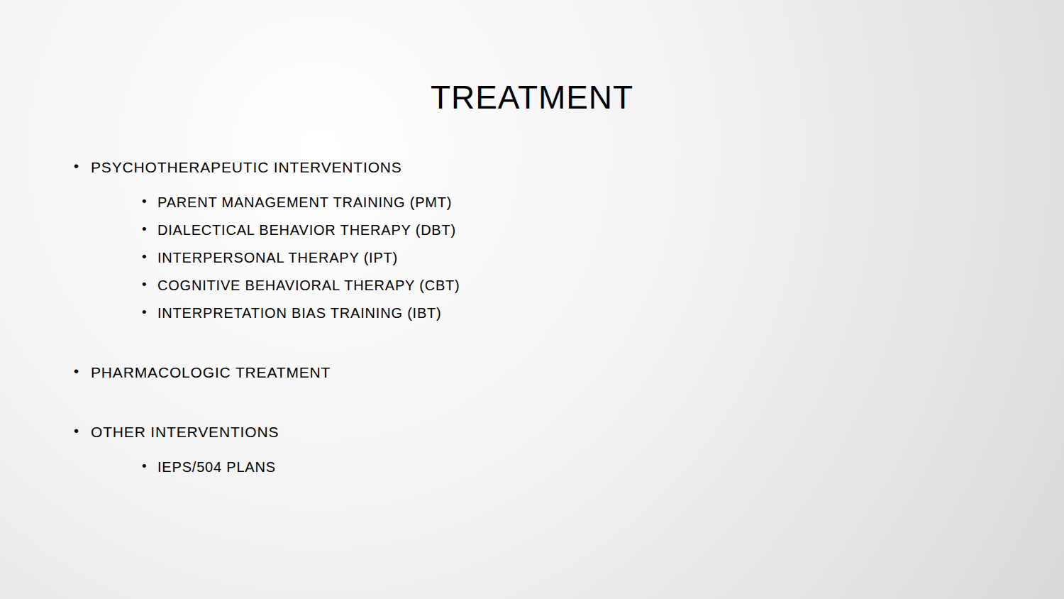TREATMENT
PSYCHOTHERAPEUTIC INTERVENTIONS
PARENT MANAGEMENT TRAINING (PMT)
DIALECTICAL BEHAVIOR THERAPY (DBT)
INTERPERSONAL THERAPY (IPT)
COGNITIVE BEHAVIORAL THERAPY (CBT)
INTERPRETATION BIAS TRAINING (IBT)
PHARMACOLOGIC TREATMENT
OTHER INTERVENTIONS
IEPS/504 PLANS